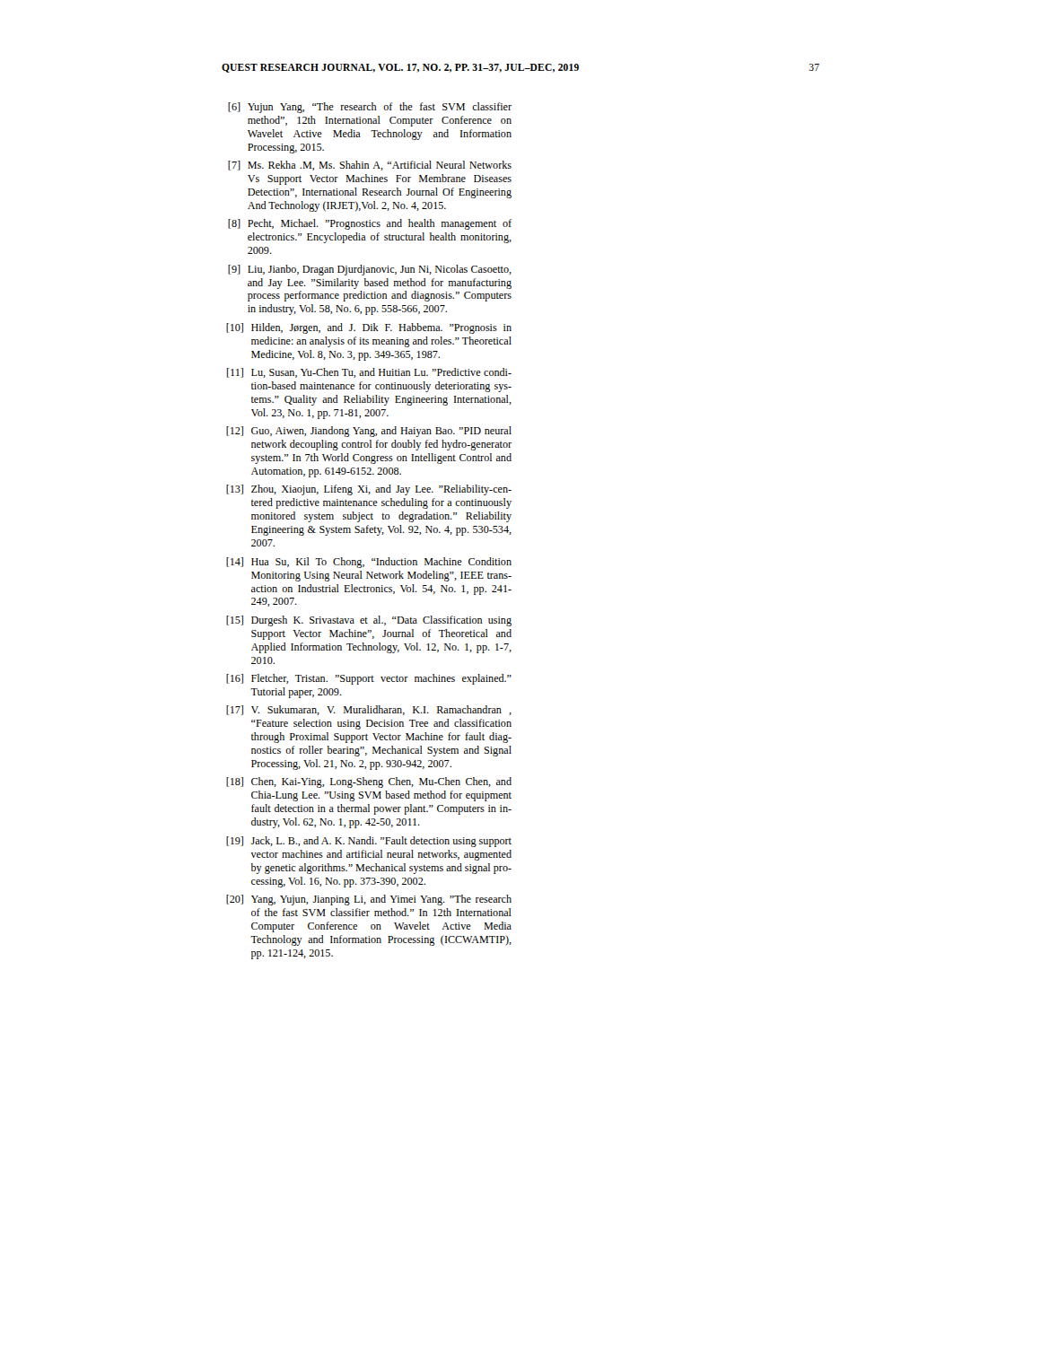Quest Research Journal, Vol. 17, No. 2, pp. 31–37, Jul–Dec, 2019 37
[6] Yujun Yang, “The research of the fast SVM classifier method”, 12th International Computer Conference on Wavelet Active Media Technology and Information Processing, 2015.
[7] Ms. Rekha .M, Ms. Shahin A, “Artificial Neural Networks Vs Support Vector Machines For Membrane Diseases Detection”, International Research Journal Of Engineering And Technology (IRJET),Vol. 2, No. 4, 2015.
[8] Pecht, Michael. ”Prognostics and health management of electronics.” Encyclopedia of structural health monitoring, 2009.
[9] Liu, Jianbo, Dragan Djurdjanovic, Jun Ni, Nicolas Casoetto, and Jay Lee. ”Similarity based method for manufacturing process performance prediction and diagnosis.” Computers in industry, Vol. 58, No. 6, pp. 558-566, 2007.
[10] Hilden, Jørgen, and J. Dik F. Habbema. ”Prognosis in medicine: an analysis of its meaning and roles.” Theoretical Medicine, Vol. 8, No. 3, pp. 349-365, 1987.
[11] Lu, Susan, Yu-Chen Tu, and Huitian Lu. ”Predictive condition-based maintenance for continuously deteriorating systems.” Quality and Reliability Engineering International, Vol. 23, No. 1, pp. 71-81, 2007.
[12] Guo, Aiwen, Jiandong Yang, and Haiyan Bao. ”PID neural network decoupling control for doubly fed hydro-generator system.” In 7th World Congress on Intelligent Control and Automation, pp. 6149-6152. 2008.
[13] Zhou, Xiaojun, Lifeng Xi, and Jay Lee. ”Reliability-centered predictive maintenance scheduling for a continuously monitored system subject to degradation.” Reliability Engineering & System Safety, Vol. 92, No. 4, pp. 530-534, 2007.
[14] Hua Su, Kil To Chong, “Induction Machine Condition Monitoring Using Neural Network Modeling”, IEEE transaction on Industrial Electronics, Vol. 54, No. 1, pp. 241-249, 2007.
[15] Durgesh K. Srivastava et al., “Data Classification using Support Vector Machine”, Journal of Theoretical and Applied Information Technology, Vol. 12, No. 1, pp. 1-7, 2010.
[16] Fletcher, Tristan. ”Support vector machines explained.” Tutorial paper, 2009.
[17] V. Sukumaran, V. Muralidharan, K.I. Ramachandran , “Feature selection using Decision Tree and classification through Proximal Support Vector Machine for fault diagnostics of roller bearing”, Mechanical System and Signal Processing, Vol. 21, No. 2, pp. 930-942, 2007.
[18] Chen, Kai-Ying, Long-Sheng Chen, Mu-Chen Chen, and Chia-Lung Lee. ”Using SVM based method for equipment fault detection in a thermal power plant.” Computers in industry, Vol. 62, No. 1, pp. 42-50, 2011.
[19] Jack, L. B., and A. K. Nandi. ”Fault detection using support vector machines and artificial neural networks, augmented by genetic algorithms.” Mechanical systems and signal processing, Vol. 16, No. pp. 373-390, 2002.
[20] Yang, Yujun, Jianping Li, and Yimei Yang. ”The research of the fast SVM classifier method.” In 12th International Computer Conference on Wavelet Active Media Technology and Information Processing (ICCWAMTIP), pp. 121-124, 2015.